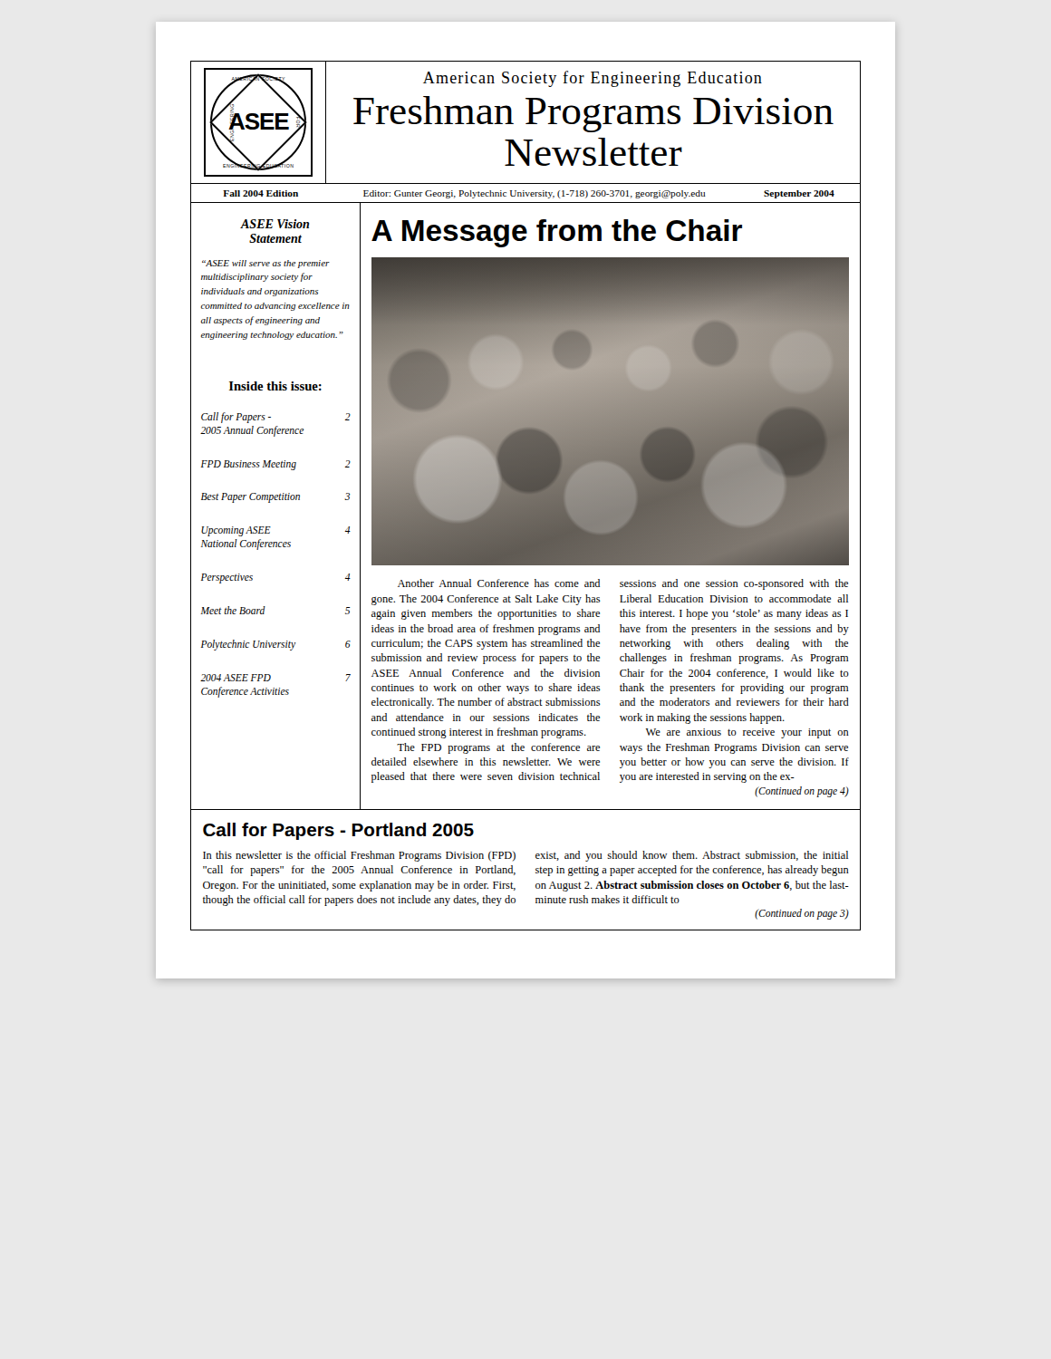ASEE
American Society
Engineering Education
Engineering
For
American Society for Engineering Education
Freshman Programs Division
Newsletter
Fall 2004 Edition
Editor: Gunter Georgi, Polytechnic University, (1-718) 260-3701, georgi@poly.edu
September 2004
ASEE Vision
Statement
“ASEE will serve as the premier multidisciplinary society for individuals and organizations committed to advancing excellence in all aspects of engineering and engineering technology education.”
Inside this issue:
Call for Papers -2005 Annual Conference 2
FPD Business Meeting 2
Best Paper Competition 3
Upcoming ASEENational Conferences 4
Perspectives 4
Meet the Board 5
Polytechnic University 6
2004 ASEE FPDConference Activities 7
A Message from the Chair
Another Annual Conference has come and gone. The 2004 Conference at Salt Lake City has again given members the opportunities to share ideas in the broad area of freshmen programs and curriculum; the CAPS system has streamlined the submission and review process for papers to the ASEE Annual Conference and the division continues to work on other ways to share ideas electronically. The number of abstract submissions and attendance in our sessions indicates the continued strong interest in freshman programs.
The FPD programs at the conference are detailed elsewhere in this newsletter. We were pleased that there were seven division technical sessions and one session co-sponsored with the Liberal Education Division to accommodate all this interest. I hope you ‘stole’ as many ideas as I have from the presenters in the sessions and by networking with others dealing with the challenges in freshman programs. As Program Chair for the 2004 conference, I would like to thank the presenters for providing our program and the moderators and reviewers for their hard work in making the sessions happen.
We are anxious to receive your input on ways the Freshman Programs Division can serve you better or how you can serve the division. If you are interested in serving on the ex-
(Continued on page 4)
Call for Papers - Portland 2005
In this newsletter is the official Freshman Programs Division (FPD) "call for papers" for the 2005 Annual Conference in Portland, Oregon. For the uninitiated, some explanation may be in order. First, though the official call for papers does not include any dates, they do exist, and you should know them. Abstract submission, the initial step in getting a paper accepted for the conference, has already begun on August 2. Abstract submission closes on October 6, but the last-minute rush makes it difficult to
(Continued on page 3)